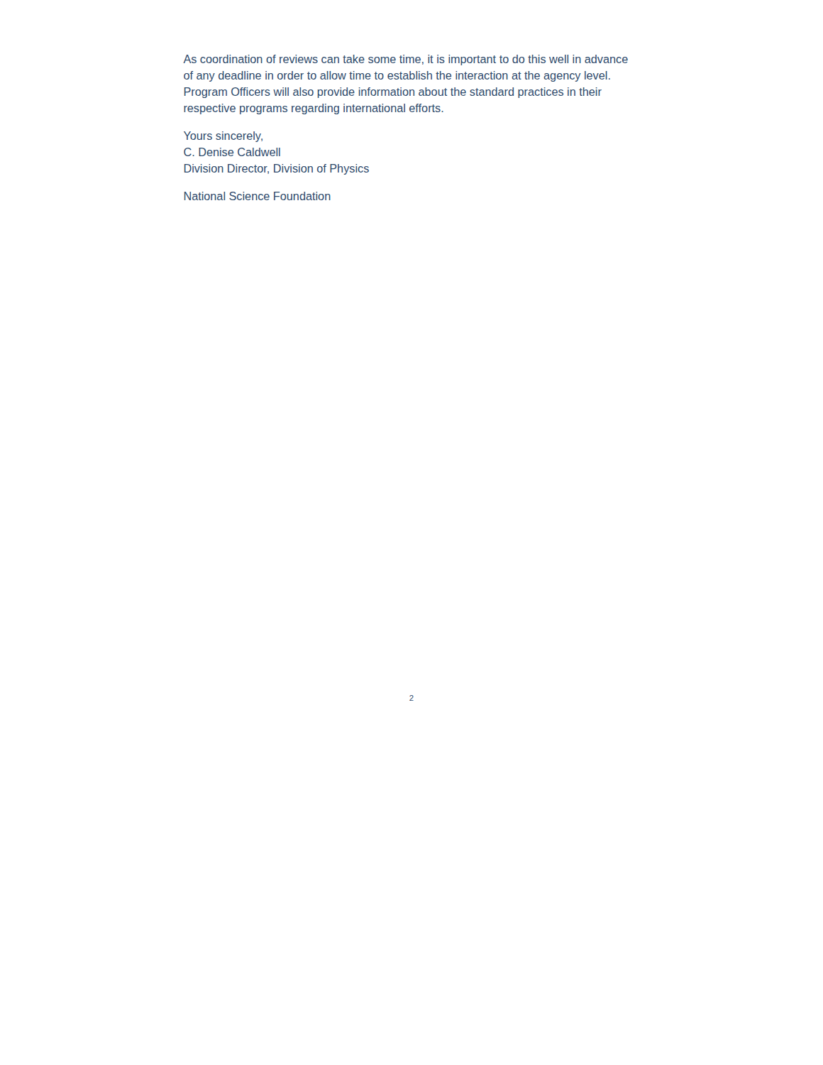As coordination of reviews can take some time, it is important to do this well in advance of any deadline in order to allow time to establish the interaction at the agency level. Program Officers will also provide information about the standard practices in their respective programs regarding international efforts.
Yours sincerely,
C. Denise Caldwell
Division Director, Division of Physics
National Science Foundation
2